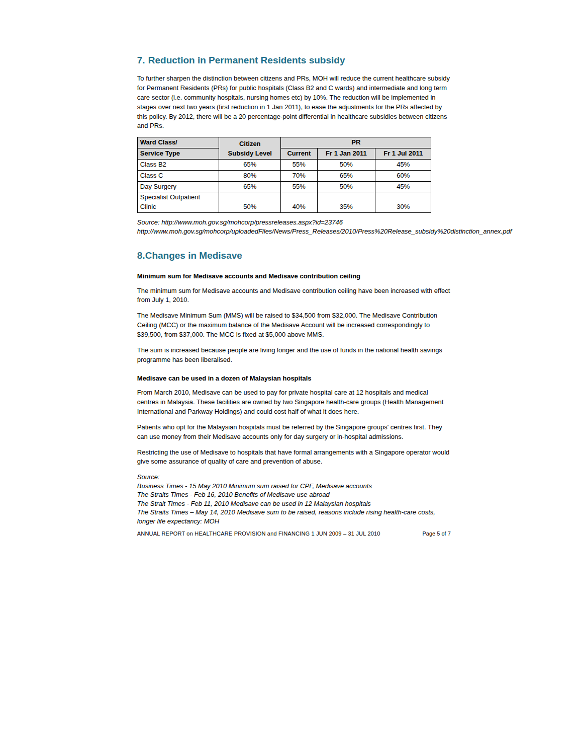7. Reduction in Permanent Residents subsidy
To further sharpen the distinction between citizens and PRs, MOH will reduce the current healthcare subsidy for Permanent Residents (PRs) for public hospitals (Class B2 and C wards) and intermediate and long term care sector (i.e. community hospitals, nursing homes etc) by 10%. The reduction will be implemented in stages over next two years (first reduction in 1 Jan 2011), to ease the adjustments for the PRs affected by this policy. By 2012, there will be a 20 percentage-point differential in healthcare subsidies between citizens and PRs.
| Ward Class/ | Citizen Subsidy Level | PR |
| --- | --- | --- |
| Service Type | Current | Fr 1 Jan 2011 | Fr 1 Jul 2011 |
| Class B2 | 65% | 55% | 50% | 45% |
| Class C | 80% | 70% | 65% | 60% |
| Day Surgery | 65% | 55% | 50% | 45% |
| Specialist Outpatient Clinic | 50% | 40% | 35% | 30% |
Source: http://www.moh.gov.sg/mohcorp/pressreleases.aspx?id=23746
http://www.moh.gov.sg/mohcorp/uploadedFiles/News/Press_Releases/2010/Press%20Release_subsidy%20distinction_annex.pdf
8. Changes in Medisave
Minimum sum for Medisave accounts and Medisave contribution ceiling
The minimum sum for Medisave accounts and Medisave contribution ceiling have been increased with effect from July 1, 2010.
The Medisave Minimum Sum (MMS) will be raised to $34,500 from $32,000. The Medisave Contribution Ceiling (MCC) or the maximum balance of the Medisave Account will be increased correspondingly to $39,500, from $37,000. The MCC is fixed at $5,000 above MMS.
The sum is increased because people are living longer and the use of funds in the national health savings programme has been liberalised.
Medisave can be used in a dozen of Malaysian hospitals
From March 2010, Medisave can be used to pay for private hospital care at 12 hospitals and medical centres in Malaysia. These facilities are owned by two Singapore health-care groups (Health Management International and Parkway Holdings) and could cost half of what it does here.
Patients who opt for the Malaysian hospitals must be referred by the Singapore groups' centres first. They can use money from their Medisave accounts only for day surgery or in-hospital admissions.
Restricting the use of Medisave to hospitals that have formal arrangements with a Singapore operator would give some assurance of quality of care and prevention of abuse.
Source:
Business Times - 15 May 2010 Minimum sum raised for CPF, Medisave accounts
The Straits Times - Feb 16, 2010 Benefits of Medisave use abroad
The Strait Times - Feb 11, 2010 Medisave can be used in 12 Malaysian hospitals
The Straits Times – May 14, 2010 Medisave sum to be raised, reasons include rising health-care costs, longer life expectancy: MOH
ANNUAL REPORT on HEALTHCARE PROVISION and FINANCING 1 JUN 2009 – 31 JUL 2010
Page 5 of 7